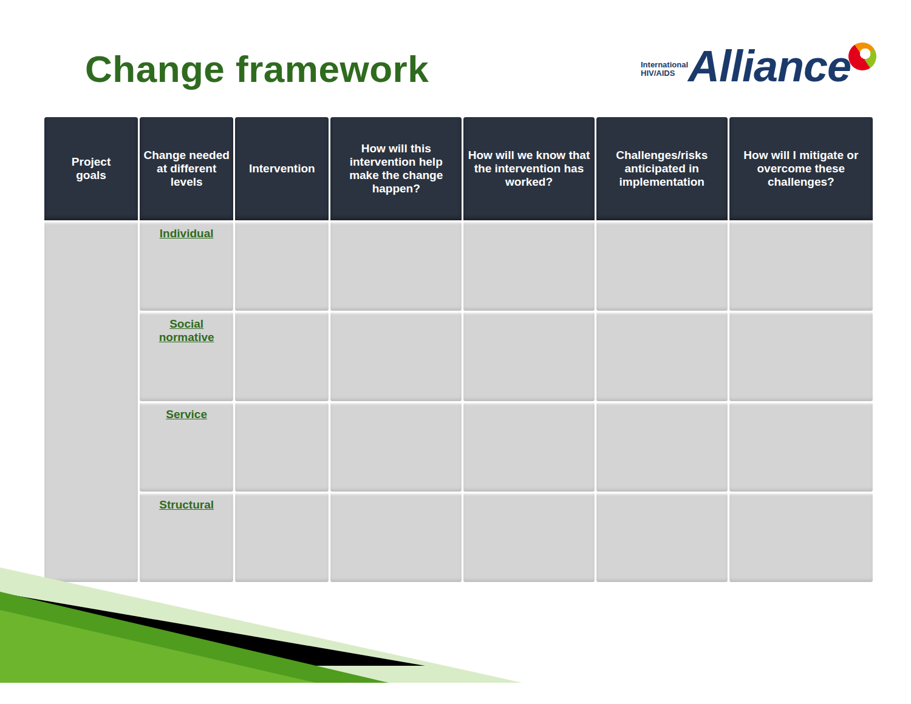Change framework
International
HIV/AIDS
Alliance
| Project goals | Change needed at different levels | Intervention | How will this intervention help make the change happen? | How will we know that the intervention has worked? | Challenges/risks anticipated in implementation | How will I mitigate or overcome these challenges? |
| --- | --- | --- | --- | --- | --- | --- |
| | Individual | | | | | |
| Social normative | | | | | |
| Service | | | | | |
| Structural | | | | | |